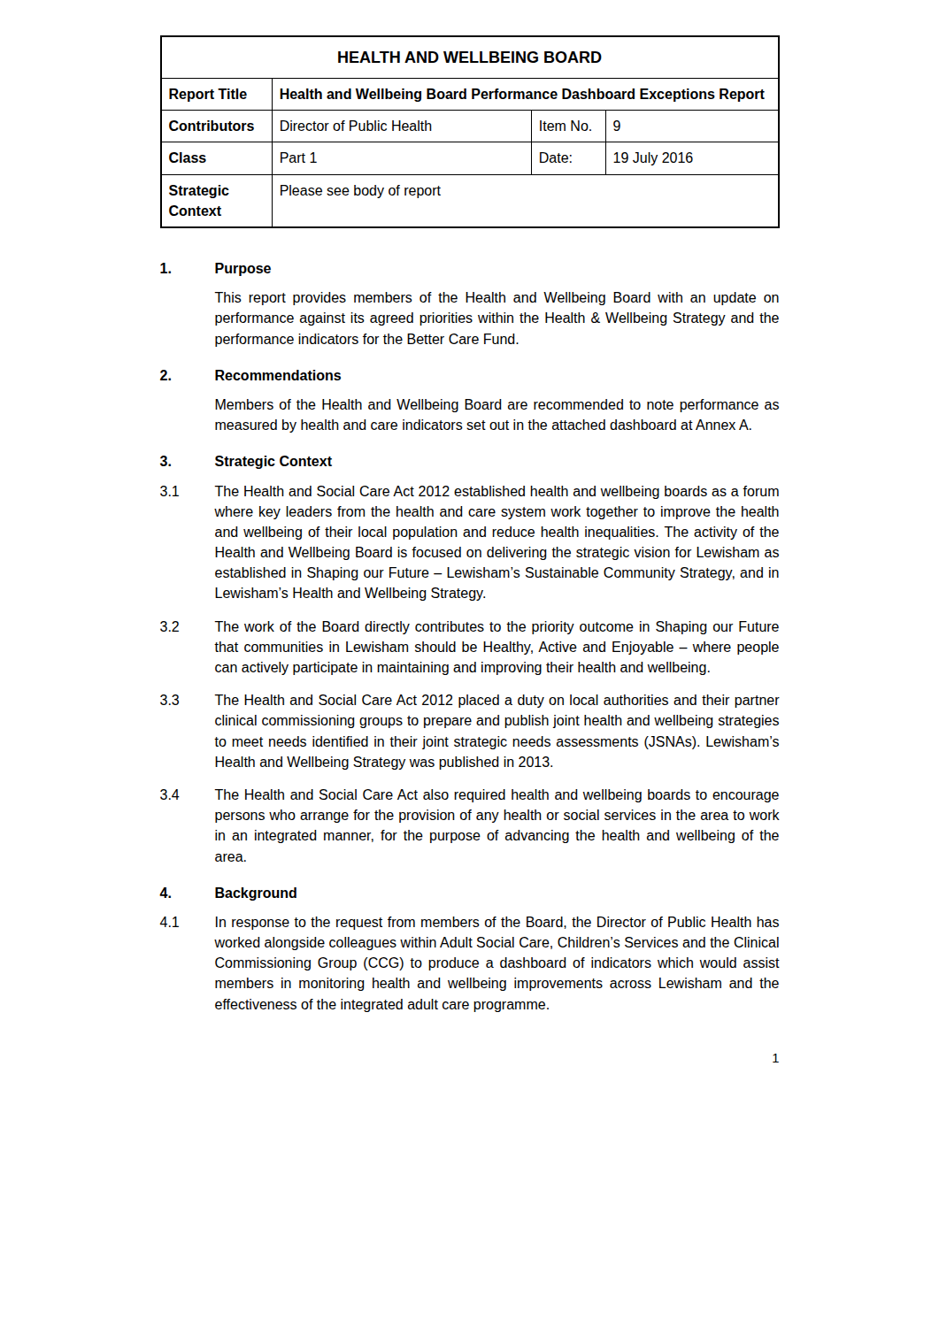| HEALTH AND WELLBEING BOARD |
| Report Title | Health and Wellbeing Board Performance Dashboard Exceptions Report |
| Contributors | Director of Public Health | Item No. | 9 |
| Class | Part 1 | Date: | 19 July 2016 |
| Strategic Context | Please see body of report |
1. Purpose
This report provides members of the Health and Wellbeing Board with an update on performance against its agreed priorities within the Health & Wellbeing Strategy and the performance indicators for the Better Care Fund.
2. Recommendations
Members of the Health and Wellbeing Board are recommended to note performance as measured by health and care indicators set out in the attached dashboard at Annex A.
3. Strategic Context
3.1 The Health and Social Care Act 2012 established health and wellbeing boards as a forum where key leaders from the health and care system work together to improve the health and wellbeing of their local population and reduce health inequalities. The activity of the Health and Wellbeing Board is focused on delivering the strategic vision for Lewisham as established in Shaping our Future – Lewisham’s Sustainable Community Strategy, and in Lewisham’s Health and Wellbeing Strategy.
3.2 The work of the Board directly contributes to the priority outcome in Shaping our Future that communities in Lewisham should be Healthy, Active and Enjoyable – where people can actively participate in maintaining and improving their health and wellbeing.
3.3 The Health and Social Care Act 2012 placed a duty on local authorities and their partner clinical commissioning groups to prepare and publish joint health and wellbeing strategies to meet needs identified in their joint strategic needs assessments (JSNAs). Lewisham’s Health and Wellbeing Strategy was published in 2013.
3.4 The Health and Social Care Act also required health and wellbeing boards to encourage persons who arrange for the provision of any health or social services in the area to work in an integrated manner, for the purpose of advancing the health and wellbeing of the area.
4. Background
4.1 In response to the request from members of the Board, the Director of Public Health has worked alongside colleagues within Adult Social Care, Children’s Services and the Clinical Commissioning Group (CCG) to produce a dashboard of indicators which would assist members in monitoring health and wellbeing improvements across Lewisham and the effectiveness of the integrated adult care programme.
1